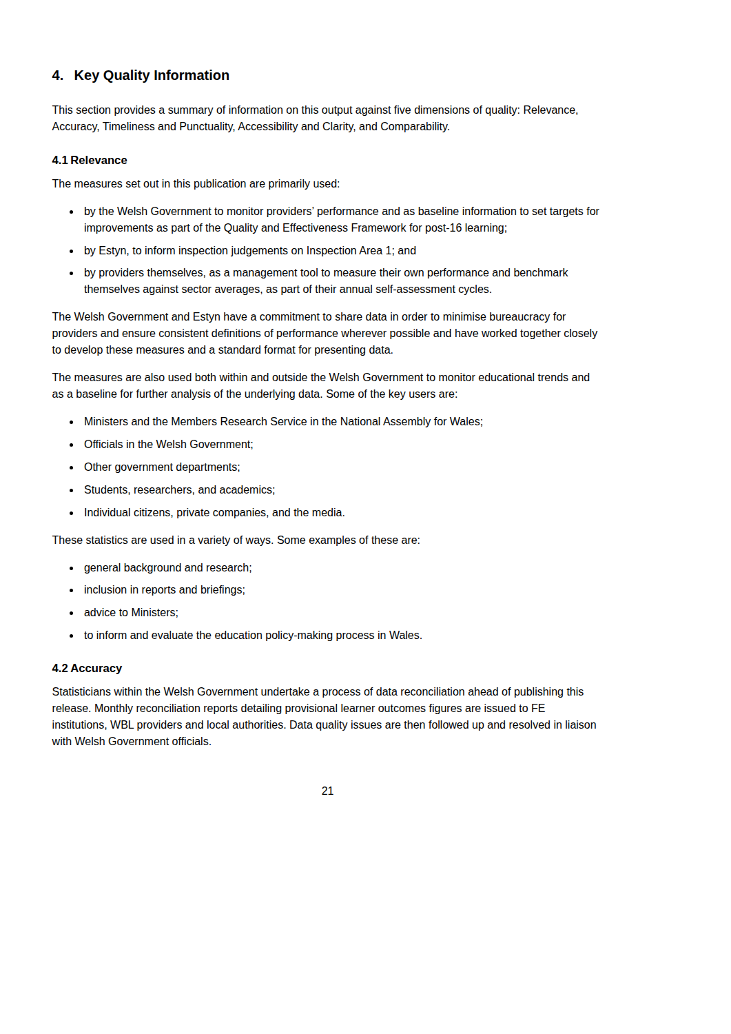4. Key Quality Information
This section provides a summary of information on this output against five dimensions of quality: Relevance, Accuracy, Timeliness and Punctuality, Accessibility and Clarity, and Comparability.
4.1 Relevance
The measures set out in this publication are primarily used:
by the Welsh Government to monitor providers’ performance and as baseline information to set targets for improvements as part of the Quality and Effectiveness Framework for post-16 learning;
by Estyn, to inform inspection judgements on Inspection Area 1; and
by providers themselves, as a management tool to measure their own performance and benchmark themselves against sector averages, as part of their annual self-assessment cycles.
The Welsh Government and Estyn have a commitment to share data in order to minimise bureaucracy for providers and ensure consistent definitions of performance wherever possible and have worked together closely to develop these measures and a standard format for presenting data.
The measures are also used both within and outside the Welsh Government to monitor educational trends and as a baseline for further analysis of the underlying data. Some of the key users are:
Ministers and the Members Research Service in the National Assembly for Wales;
Officials in the Welsh Government;
Other government departments;
Students, researchers, and academics;
Individual citizens, private companies, and the media.
These statistics are used in a variety of ways. Some examples of these are:
general background and research;
inclusion in reports and briefings;
advice to Ministers;
to inform and evaluate the education policy-making process in Wales.
4.2 Accuracy
Statisticians within the Welsh Government undertake a process of data reconciliation ahead of publishing this release. Monthly reconciliation reports detailing provisional learner outcomes figures are issued to FE institutions, WBL providers and local authorities. Data quality issues are then followed up and resolved in liaison with Welsh Government officials.
21